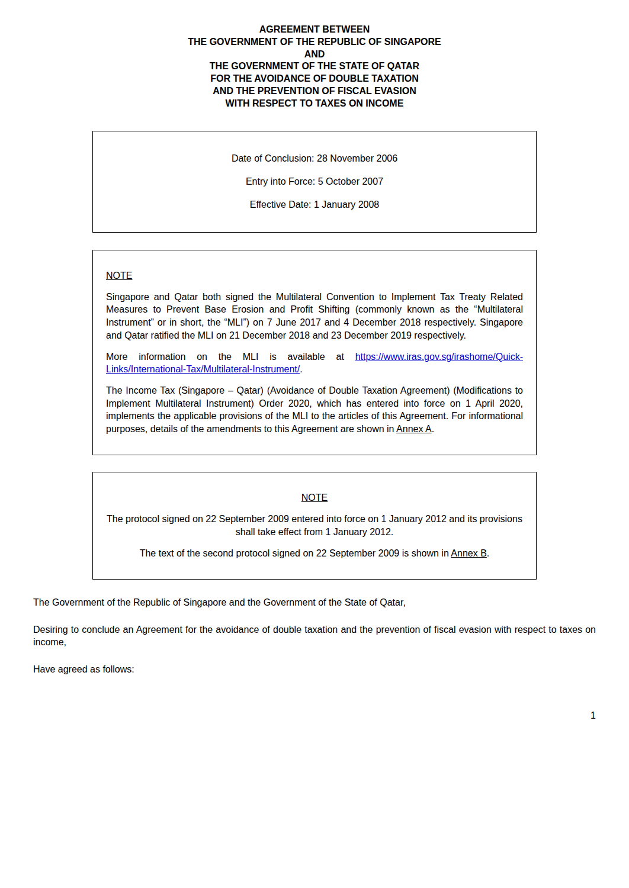AGREEMENT BETWEEN
THE GOVERNMENT OF THE REPUBLIC OF SINGAPORE
AND
THE GOVERNMENT OF THE STATE OF QATAR
FOR THE AVOIDANCE OF DOUBLE TAXATION
AND THE PREVENTION OF FISCAL EVASION
WITH RESPECT TO TAXES ON INCOME
Date of Conclusion: 28 November 2006
Entry into Force: 5 October 2007
Effective Date: 1 January 2008
NOTE
Singapore and Qatar both signed the Multilateral Convention to Implement Tax Treaty Related Measures to Prevent Base Erosion and Profit Shifting (commonly known as the “Multilateral Instrument” or in short, the “MLI”) on 7 June 2017 and 4 December 2018 respectively. Singapore and Qatar ratified the MLI on 21 December 2018 and 23 December 2019 respectively.
More information on the MLI is available at https://www.iras.gov.sg/irashome/Quick-Links/International-Tax/Multilateral-Instrument/.
The Income Tax (Singapore – Qatar) (Avoidance of Double Taxation Agreement) (Modifications to Implement Multilateral Instrument) Order 2020, which has entered into force on 1 April 2020, implements the applicable provisions of the MLI to the articles of this Agreement. For informational purposes, details of the amendments to this Agreement are shown in Annex A.
NOTE
The protocol signed on 22 September 2009 entered into force on 1 January 2012 and its provisions shall take effect from 1 January 2012.
The text of the second protocol signed on 22 September 2009 is shown in Annex B.
The Government of the Republic of Singapore and the Government of the State of Qatar,
Desiring to conclude an Agreement for the avoidance of double taxation and the prevention of fiscal evasion with respect to taxes on income,
Have agreed as follows:
1